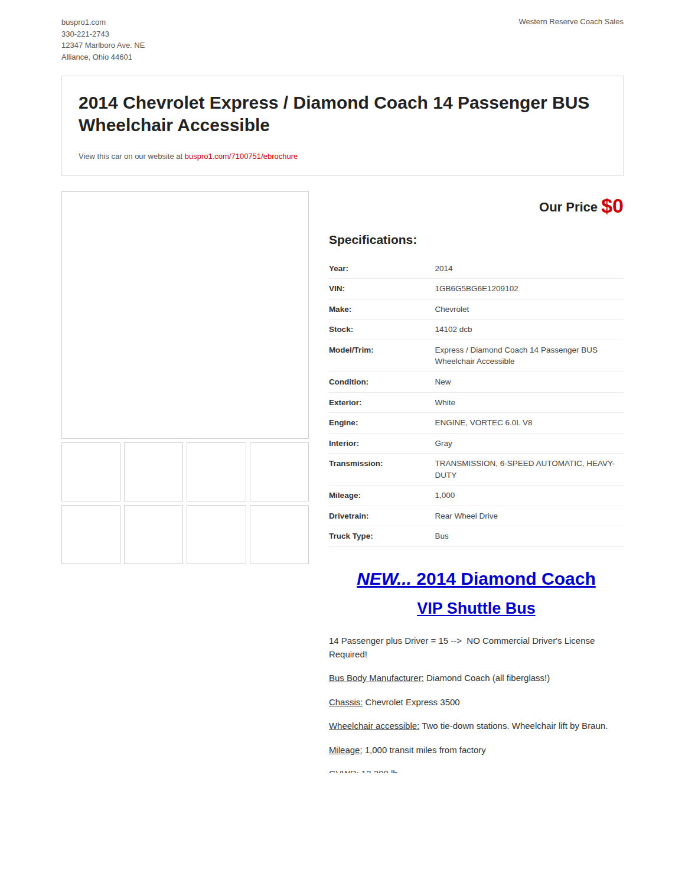buspro1.com
330-221-2743
12347 Marlboro Ave. NE
Alliance, Ohio 44601
Western Reserve Coach Sales
2014 Chevrolet Express / Diamond Coach 14 Passenger BUS Wheelchair Accessible
View this car on our website at buspro1.com/7100751/ebrochure
Our Price $0
Specifications:
| Year: | 2014 |
| VIN: | 1GB6G5BG6E1209102 |
| Make: | Chevrolet |
| Stock: | 14102 dcb |
| Model/Trim: | Express / Diamond Coach 14 Passenger BUS Wheelchair Accessible |
| Condition: | New |
| Exterior: | White |
| Engine: | ENGINE, VORTEC 6.0L V8 |
| Interior: | Gray |
| Transmission: | TRANSMISSION, 6-SPEED AUTOMATIC, HEAVY-DUTY |
| Mileage: | 1,000 |
| Drivetrain: | Rear Wheel Drive |
| Truck Type: | Bus |
NEW... 2014 Diamond Coach VIP Shuttle Bus
14 Passenger plus Driver = 15 --> NO Commercial Driver's License Required!
Bus Body Manufacturer: Diamond Coach (all fiberglass!)
Chassis: Chevrolet Express 3500
Wheelchair accessible: Two tie-down stations. Wheelchair lift by Braun.
Mileage: 1,000 transit miles from factory
GVWR: 12,300 lb.